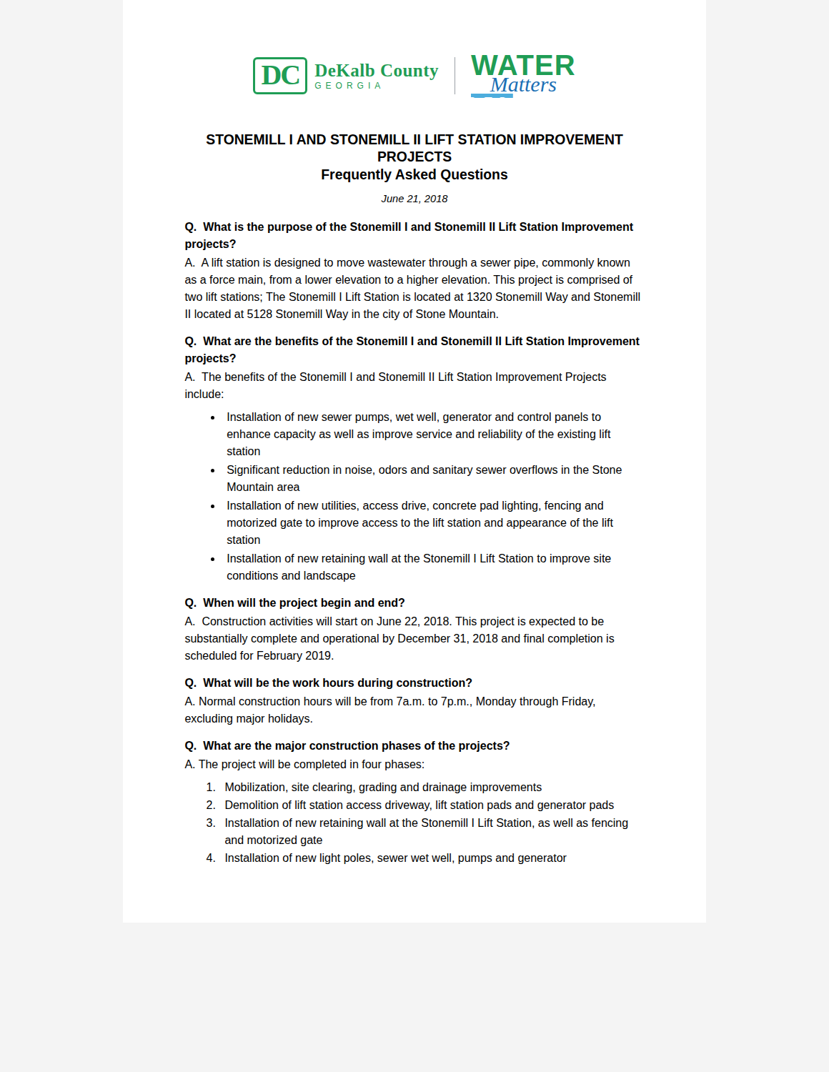DC
DeKalb County GEORGIA
WATER Matters
STONEMILL I AND STONEMILL II LIFT STATION IMPROVEMENT PROJECTS
Frequently Asked Questions
June 21, 2018
Q. What is the purpose of the Stonemill I and Stonemill II Lift Station Improvement projects?
A. A lift station is designed to move wastewater through a sewer pipe, commonly known as a force main, from a lower elevation to a higher elevation. This project is comprised of two lift stations; The Stonemill I Lift Station is located at 1320 Stonemill Way and Stonemill II located at 5128 Stonemill Way in the city of Stone Mountain.
Q. What are the benefits of the Stonemill I and Stonemill II Lift Station Improvement projects?
A. The benefits of the Stonemill I and Stonemill II Lift Station Improvement Projects include:
Installation of new sewer pumps, wet well, generator and control panels to enhance capacity as well as improve service and reliability of the existing lift station
Significant reduction in noise, odors and sanitary sewer overflows in the Stone Mountain area
Installation of new utilities, access drive, concrete pad lighting, fencing and motorized gate to improve access to the lift station and appearance of the lift station
Installation of new retaining wall at the Stonemill I Lift Station to improve site conditions and landscape
Q. When will the project begin and end?
A. Construction activities will start on June 22, 2018. This project is expected to be substantially complete and operational by December 31, 2018 and final completion is scheduled for February 2019.
Q. What will be the work hours during construction?
A. Normal construction hours will be from 7a.m. to 7p.m., Monday through Friday, excluding major holidays.
Q. What are the major construction phases of the projects?
A. The project will be completed in four phases:
Mobilization, site clearing, grading and drainage improvements
Demolition of lift station access driveway, lift station pads and generator pads
Installation of new retaining wall at the Stonemill I Lift Station, as well as fencing and motorized gate
Installation of new light poles, sewer wet well, pumps and generator